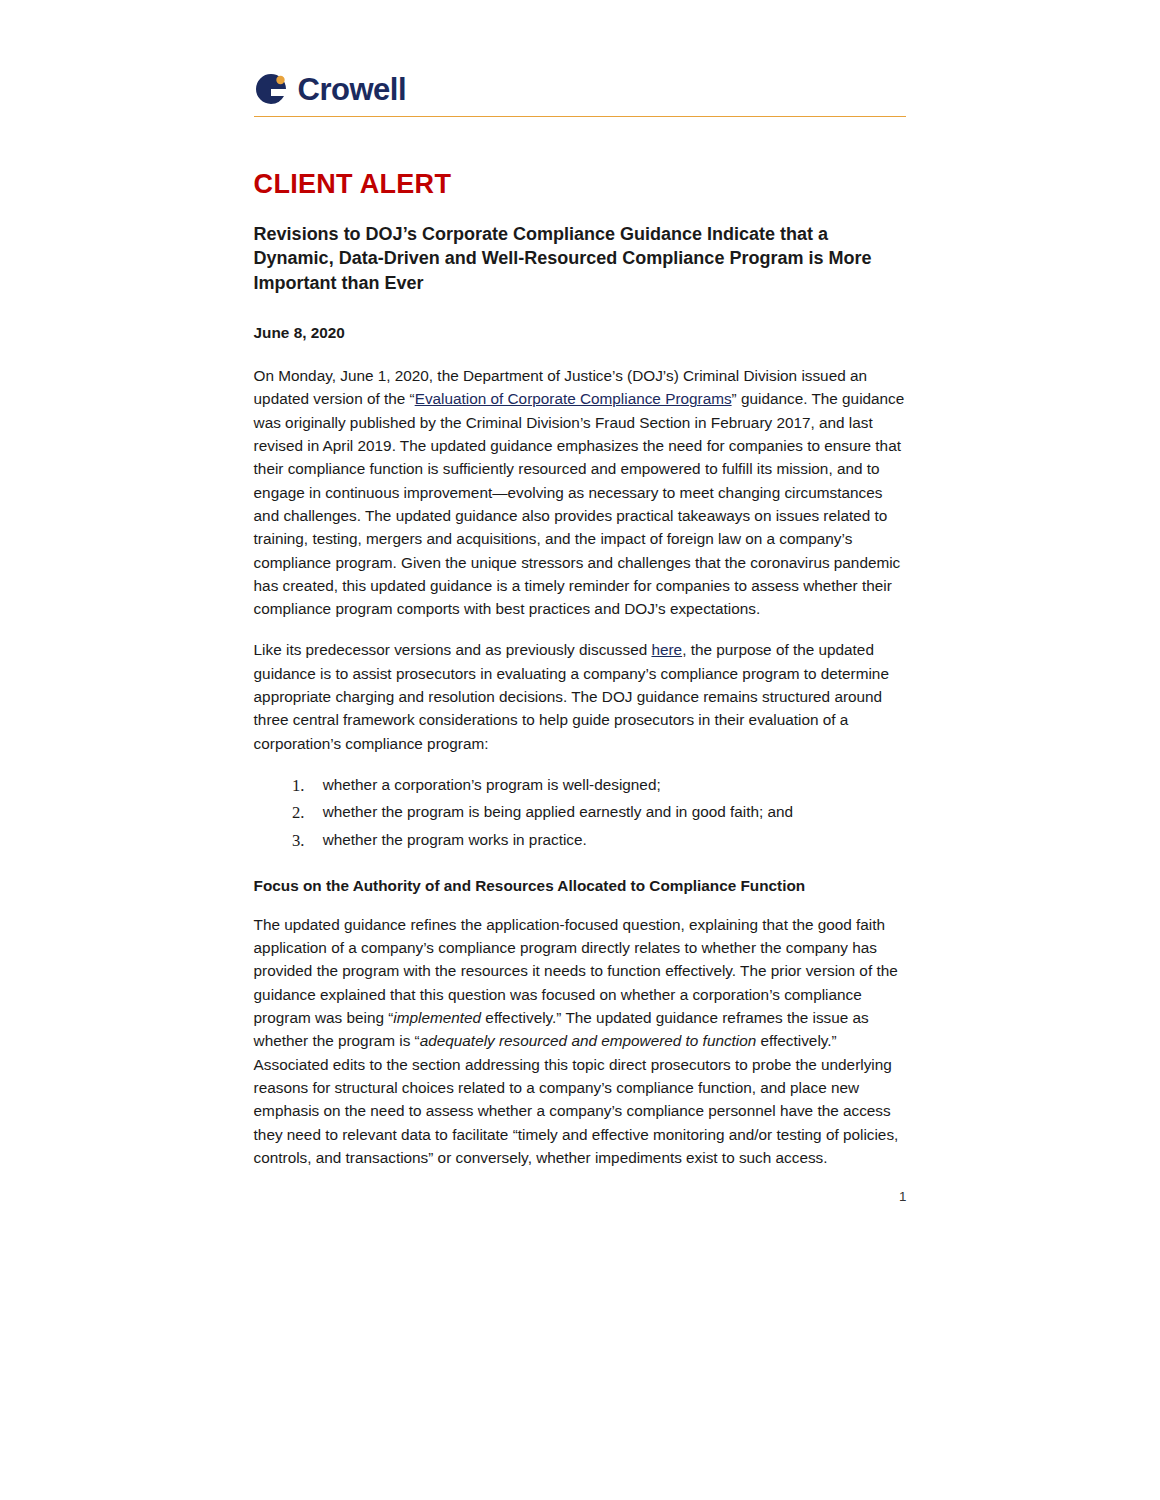Crowell
CLIENT ALERT
Revisions to DOJ’s Corporate Compliance Guidance Indicate that a Dynamic, Data-Driven and Well-Resourced Compliance Program is More Important than Ever
June 8, 2020
On Monday, June 1, 2020, the Department of Justice’s (DOJ’s) Criminal Division issued an updated version of the “Evaluation of Corporate Compliance Programs” guidance. The guidance was originally published by the Criminal Division’s Fraud Section in February 2017, and last revised in April 2019. The updated guidance emphasizes the need for companies to ensure that their compliance function is sufficiently resourced and empowered to fulfill its mission, and to engage in continuous improvement—evolving as necessary to meet changing circumstances and challenges. The updated guidance also provides practical takeaways on issues related to training, testing, mergers and acquisitions, and the impact of foreign law on a company’s compliance program. Given the unique stressors and challenges that the coronavirus pandemic has created, this updated guidance is a timely reminder for companies to assess whether their compliance program comports with best practices and DOJ’s expectations.
Like its predecessor versions and as previously discussed here, the purpose of the updated guidance is to assist prosecutors in evaluating a company’s compliance program to determine appropriate charging and resolution decisions. The DOJ guidance remains structured around three central framework considerations to help guide prosecutors in their evaluation of a corporation’s compliance program:
whether a corporation’s program is well-designed;
whether the program is being applied earnestly and in good faith; and
whether the program works in practice.
Focus on the Authority of and Resources Allocated to Compliance Function
The updated guidance refines the application-focused question, explaining that the good faith application of a company’s compliance program directly relates to whether the company has provided the program with the resources it needs to function effectively. The prior version of the guidance explained that this question was focused on whether a corporation’s compliance program was being “implemented effectively.” The updated guidance reframes the issue as whether the program is “adequately resourced and empowered to function effectively.” Associated edits to the section addressing this topic direct prosecutors to probe the underlying reasons for structural choices related to a company’s compliance function, and place new emphasis on the need to assess whether a company’s compliance personnel have the access they need to relevant data to facilitate “timely and effective monitoring and/or testing of policies, controls, and transactions” or conversely, whether impediments exist to such access.
1